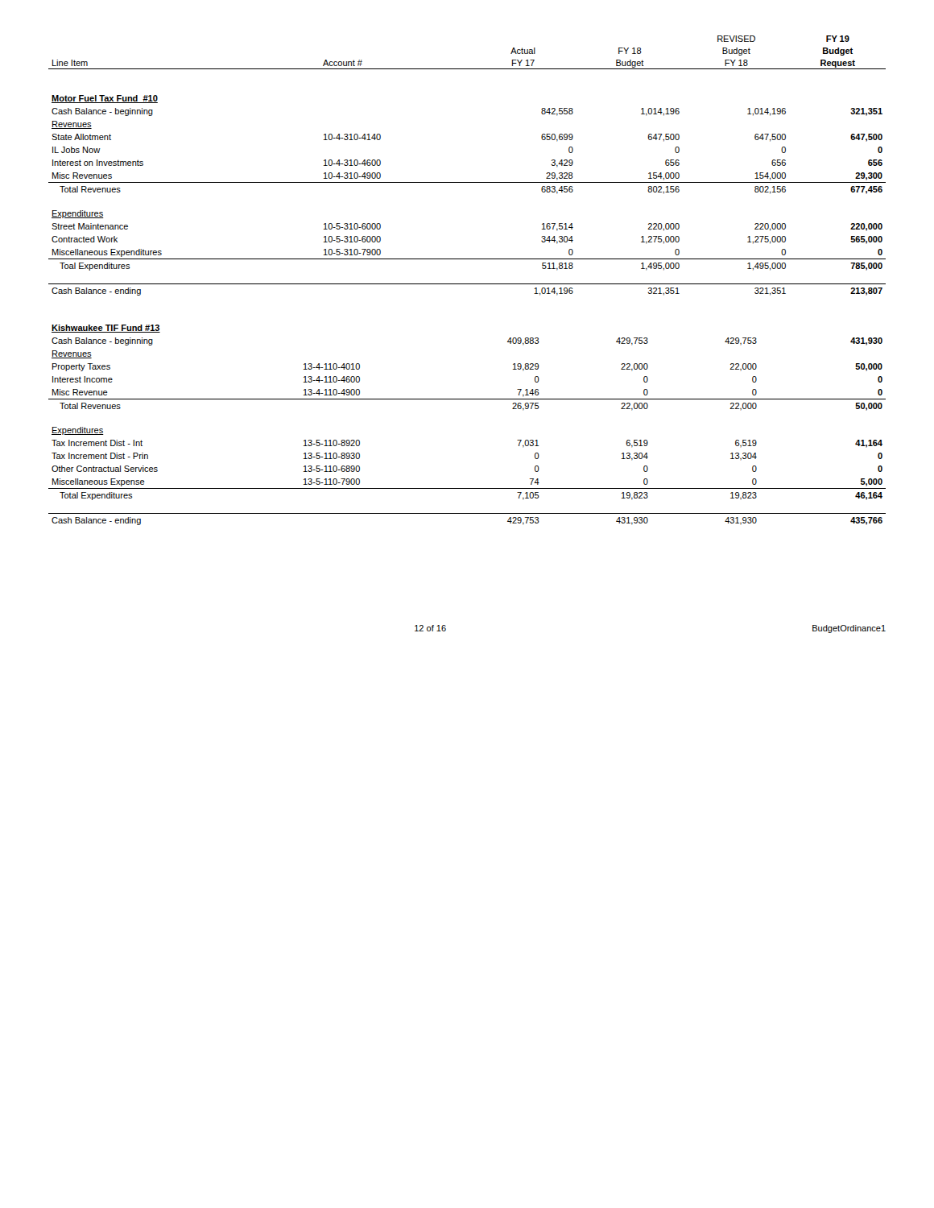| | | | | REVISED | FY 19 |
| --- | --- | --- | --- | --- | --- |
| | | Actual | FY 18 | Budget | Budget |
| Line Item | Account # | FY 17 | Budget | FY 18 | Request |
| Motor Fuel Tax Fund #10 | | | | | |
| Cash Balance - beginning | | 842,558 | 1,014,196 | 1,014,196 | 321,351 |
| Revenues | | | | | |
| State Allotment | 10-4-310-4140 | 650,699 | 647,500 | 647,500 | 647,500 |
| IL Jobs Now | | 0 | 0 | 0 | 0 |
| Interest on Investments | 10-4-310-4600 | 3,429 | 656 | 656 | 656 |
| Misc Revenues | 10-4-310-4900 | 29,328 | 154,000 | 154,000 | 29,300 |
| Total Revenues | | 683,456 | 802,156 | 802,156 | 677,456 |
| Expenditures | | | | | |
| Street Maintenance | 10-5-310-6000 | 167,514 | 220,000 | 220,000 | 220,000 |
| Contracted Work | 10-5-310-6000 | 344,304 | 1,275,000 | 1,275,000 | 565,000 |
| Miscellaneous Expenditures | 10-5-310-7900 | 0 | 0 | 0 | 0 |
| Toal Expenditures | | 511,818 | 1,495,000 | 1,495,000 | 785,000 |
| Cash Balance - ending | | 1,014,196 | 321,351 | 321,351 | 213,807 |
| Kishwaukee TIF Fund #13 | | | | | |
| Cash Balance - beginning | | 409,883 | 429,753 | 429,753 | 431,930 |
| Revenues | | | | | |
| Property Taxes | 13-4-110-4010 | 19,829 | 22,000 | 22,000 | 50,000 |
| Interest Income | 13-4-110-4600 | 0 | 0 | 0 | 0 |
| Misc Revenue | 13-4-110-4900 | 7,146 | 0 | 0 | 0 |
| Total Revenues | | 26,975 | 22,000 | 22,000 | 50,000 |
| Expenditures | | | | | |
| Tax Increment Dist - Int | 13-5-110-8920 | 7,031 | 6,519 | 6,519 | 41,164 |
| Tax Increment Dist - Prin | 13-5-110-8930 | 0 | 13,304 | 13,304 | 0 |
| Other Contractual Services | 13-5-110-6890 | 0 | 0 | 0 | 0 |
| Miscellaneous Expense | 13-5-110-7900 | 74 | 0 | 0 | 5,000 |
| Total Expenditures | | 7,105 | 19,823 | 19,823 | 46,164 |
| Cash Balance - ending | | 429,753 | 431,930 | 431,930 | 435,766 |
12 of 16
BudgetOrdinance1